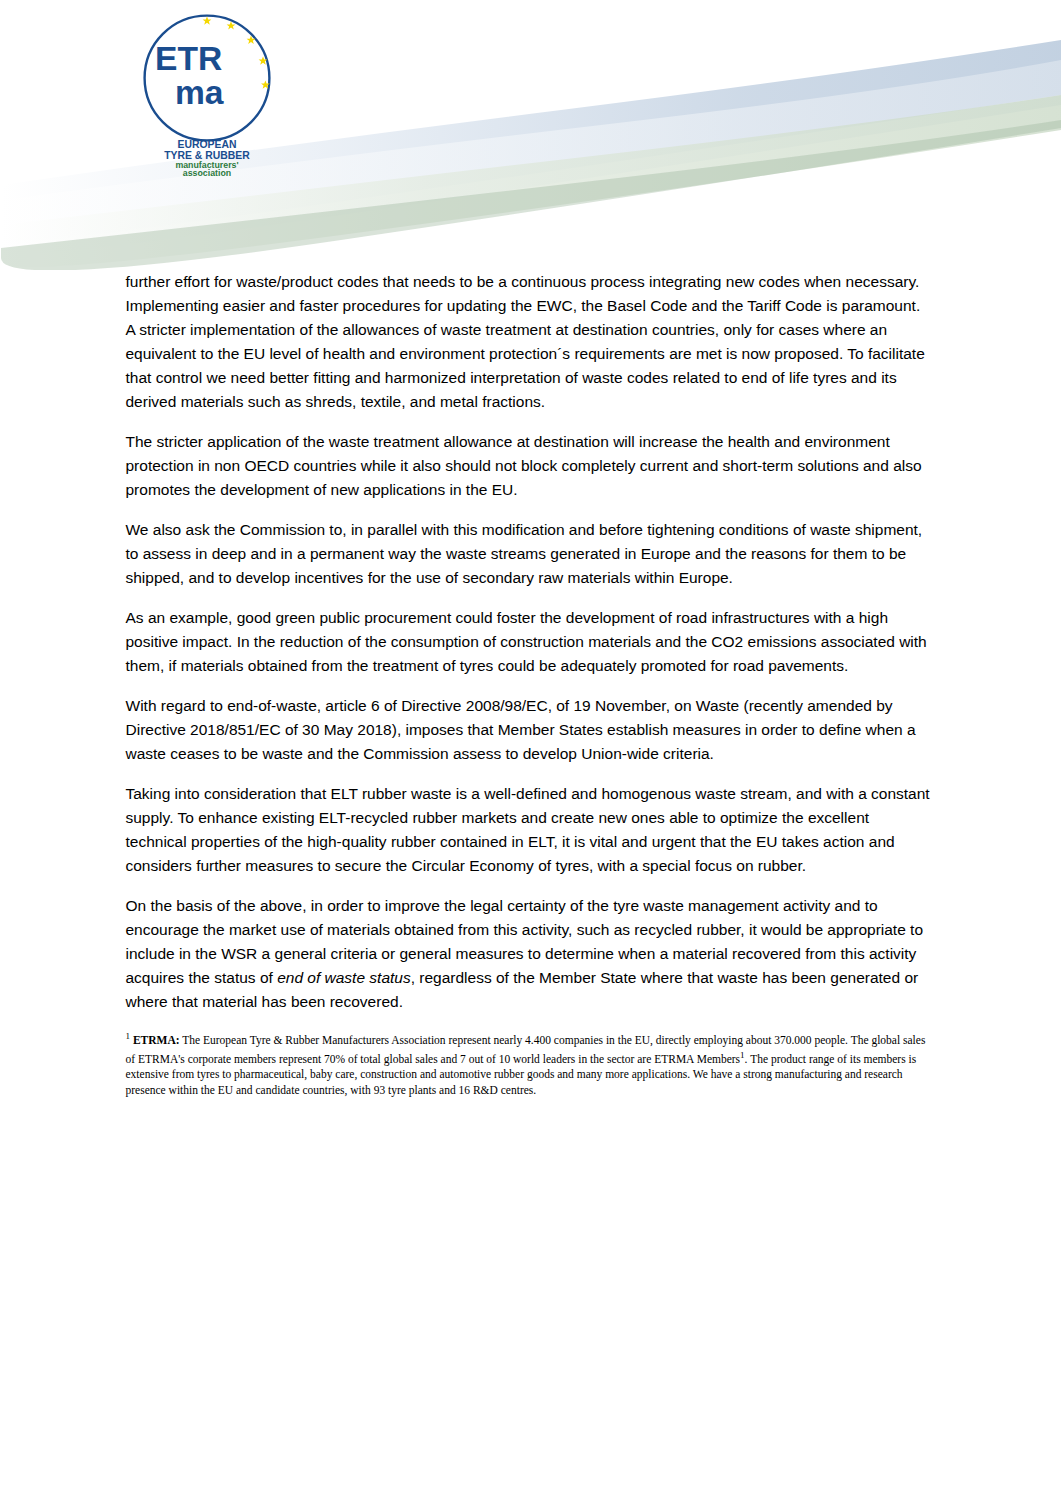ETR ma EUROPEAN TYRE & RUBBER manufacturers' association
further effort for waste/product codes that needs to be a continuous process integrating new codes when necessary. Implementing easier and faster procedures for updating the EWC, the Basel Code and the Tariff Code is paramount. A stricter implementation of the allowances of waste treatment at destination countries, only for cases where an equivalent to the EU level of health and environment protection´s requirements are met is now proposed. To facilitate that control we need better fitting and harmonized interpretation of waste codes related to end of life tyres and its derived materials such as shreds, textile, and metal fractions.
The stricter application of the waste treatment allowance at destination will increase the health and environment protection in non OECD countries while it also should not block completely current and short-term solutions and also promotes the development of new applications in the EU.
We also ask the Commission to, in parallel with this modification and before tightening conditions of waste shipment, to assess in deep and in a permanent way the waste streams generated in Europe and the reasons for them to be shipped, and to develop incentives for the use of secondary raw materials within Europe.
As an example, good green public procurement could foster the development of road infrastructures with a high positive impact. In the reduction of the consumption of construction materials and the CO2 emissions associated with them, if materials obtained from the treatment of tyres could be adequately promoted for road pavements.
With regard to end-of-waste, article 6 of Directive 2008/98/EC, of 19 November, on Waste (recently amended by Directive 2018/851/EC of 30 May 2018), imposes that Member States establish measures in order to define when a waste ceases to be waste and the Commission assess to develop Union-wide criteria.
Taking into consideration that ELT rubber waste is a well-defined and homogenous waste stream, and with a constant supply. To enhance existing ELT-recycled rubber markets and create new ones able to optimize the excellent technical properties of the high-quality rubber contained in ELT, it is vital and urgent that the EU takes action and considers further measures to secure the Circular Economy of tyres, with a special focus on rubber.
On the basis of the above, in order to improve the legal certainty of the tyre waste management activity and to encourage the market use of materials obtained from this activity, such as recycled rubber, it would be appropriate to include in the WSR a general criteria or general measures to determine when a material recovered from this activity acquires the status of end of waste status, regardless of the Member State where that waste has been generated or where that material has been recovered.
1 ETRMA: The European Tyre & Rubber Manufacturers Association represent nearly 4.400 companies in the EU, directly employing about 370.000 people. The global sales of ETRMA's corporate members represent 70% of total global sales and 7 out of 10 world leaders in the sector are ETRMA Members1. The product range of its members is extensive from tyres to pharmaceutical, baby care, construction and automotive rubber goods and many more applications. We have a strong manufacturing and research presence within the EU and candidate countries, with 93 tyre plants and 16 R&D centres.